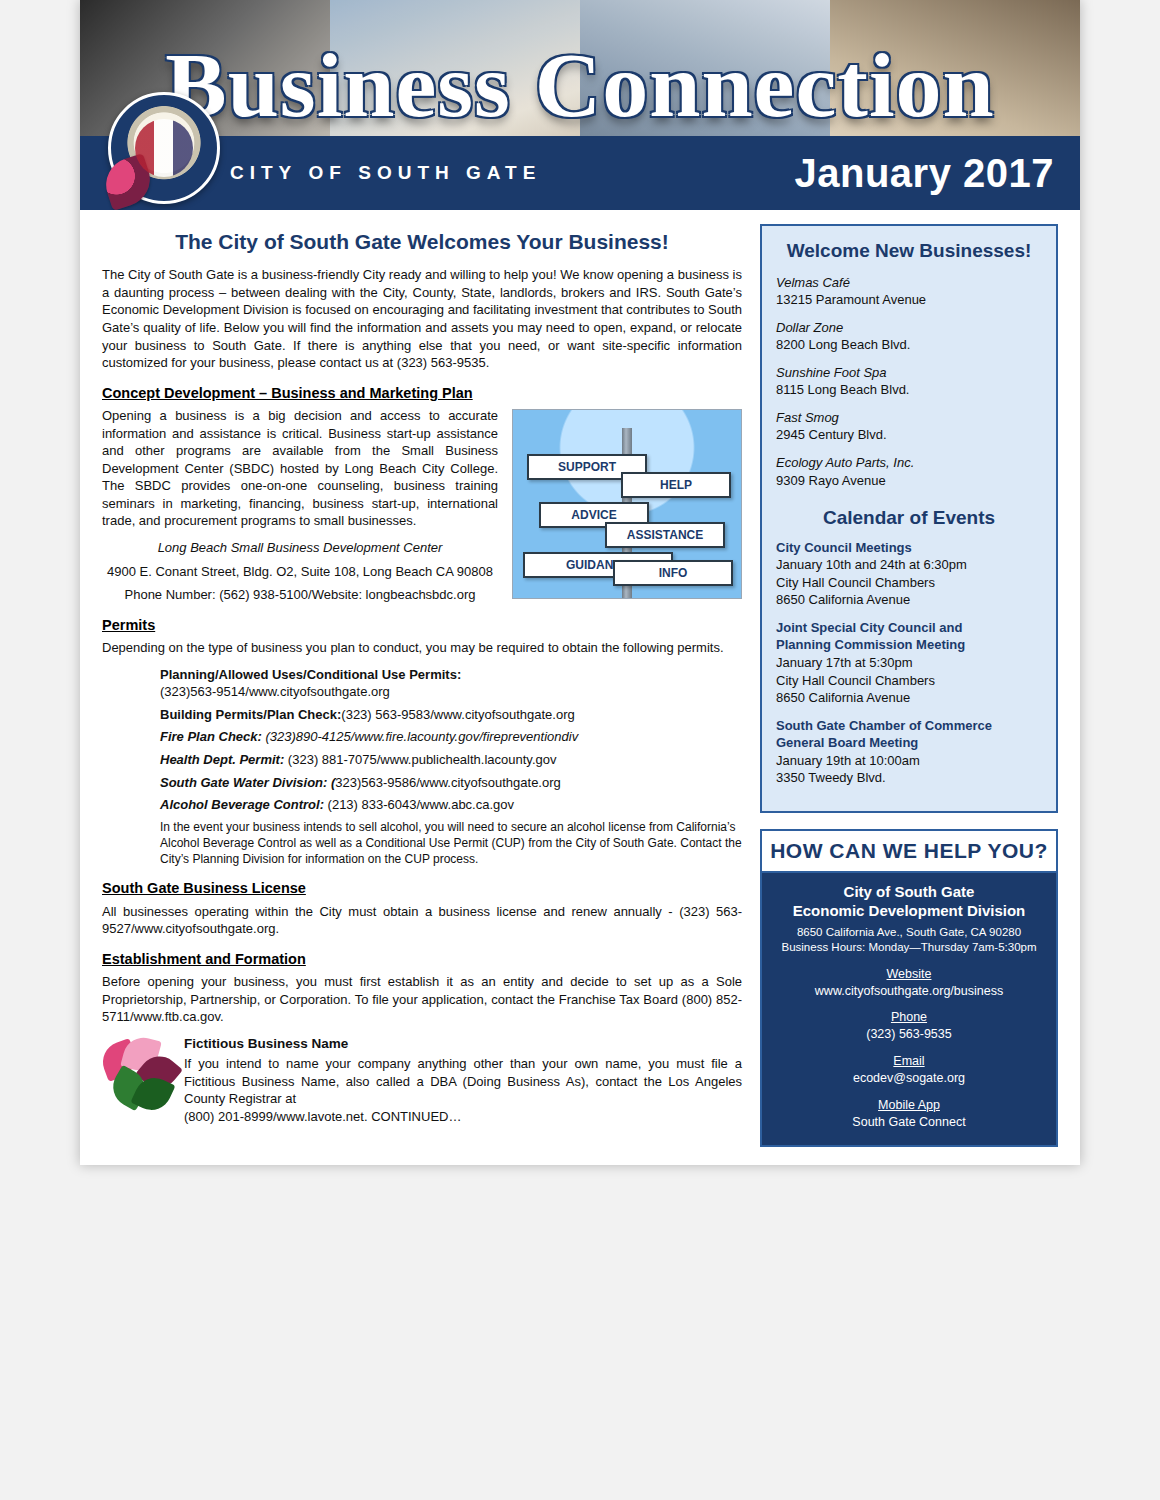Business Connection
CITY OF SOUTH GATE
January 2017
The City of South Gate Welcomes Your Business!
The City of South Gate is a business-friendly City ready and willing to help you! We know opening a business is a daunting process – between dealing with the City, County, State, landlords, brokers and IRS. South Gate’s Economic Development Division is focused on encouraging and facilitating investment that contributes to South Gate’s quality of life. Below you will find the information and assets you may need to open, expand, or relocate your business to South Gate. If there is anything else that you need, or want site-specific information customized for your business, please contact us at (323) 563-9535.
Concept Development – Business and Marketing Plan
SUPPORT
HELP
ADVICE
ASSISTANCE
GUIDANCE
INFO
Opening a business is a big decision and access to accurate information and assistance is critical. Business start-up assistance and other programs are available from the Small Business Development Center (SBDC) hosted by Long Beach City College. The SBDC provides one-on-one counseling, business training seminars in marketing, financing, business start-up, international trade, and procurement programs to small businesses.
Long Beach Small Business Development Center
4900 E. Conant Street, Bldg. O2, Suite 108, Long Beach CA 90808
Phone Number: (562) 938-5100/Website: longbeachsbdc.org
Permits
Depending on the type of business you plan to conduct, you may be required to obtain the following permits.
Planning/Allowed Uses/Conditional Use Permits:
(323)563-9514/www.cityofsouthgate.org
Building Permits/Plan Check:(323) 563-9583/www.cityofsouthgate.org
Fire Plan Check: (323)890-4125/www.fire.lacounty.gov/firepreventiondiv
Health Dept. Permit: (323) 881-7075/www.publichealth.lacounty.gov
South Gate Water Division: (323)563-9586/www.cityofsouthgate.org
Alcohol Beverage Control: (213) 833-6043/www.abc.ca.gov
In the event your business intends to sell alcohol, you will need to secure an alcohol license from California’s Alcohol Beverage Control as well as a Conditional Use Permit (CUP) from the City of South Gate. Contact the City’s Planning Division for information on the CUP process.
South Gate Business License
All businesses operating within the City must obtain a business license and renew annually - (323) 563-9527/www.cityofsouthgate.org.
Establishment and Formation
Before opening your business, you must first establish it as an entity and decide to set up as a Sole Proprietorship, Partnership, or Corporation. To file your application, contact the Franchise Tax Board (800) 852-5711/www.ftb.ca.gov.
Fictitious Business Name
If you intend to name your company anything other than your own name, you must file a Fictitious Business Name, also called a DBA (Doing Business As), contact the Los Angeles County Registrar at
(800) 201-8999/www.lavote.net. CONTINUED…
Welcome New Businesses!
Velmas Café
13215 Paramount Avenue
Dollar Zone
8200 Long Beach Blvd.
Sunshine Foot Spa
8115 Long Beach Blvd.
Fast Smog
2945 Century Blvd.
Ecology Auto Parts, Inc.
9309 Rayo Avenue
Calendar of Events
City Council Meetings
January 10th and 24th at 6:30pm
City Hall Council Chambers
8650 California Avenue
Joint Special City Council and
Planning Commission Meeting
January 17th at 5:30pm
City Hall Council Chambers
8650 California Avenue
South Gate Chamber of Commerce
General Board Meeting
January 19th at 10:00am
3350 Tweedy Blvd.
HOW CAN WE HELP YOU?
City of South Gate
Economic Development Division
8650 California Ave., South Gate, CA 90280
Business Hours: Monday—Thursday 7am-5:30pm
Website
www.cityofsouthgate.org/business
Phone
(323) 563-9535
Email
ecodev@sogate.org
Mobile App
South Gate Connect